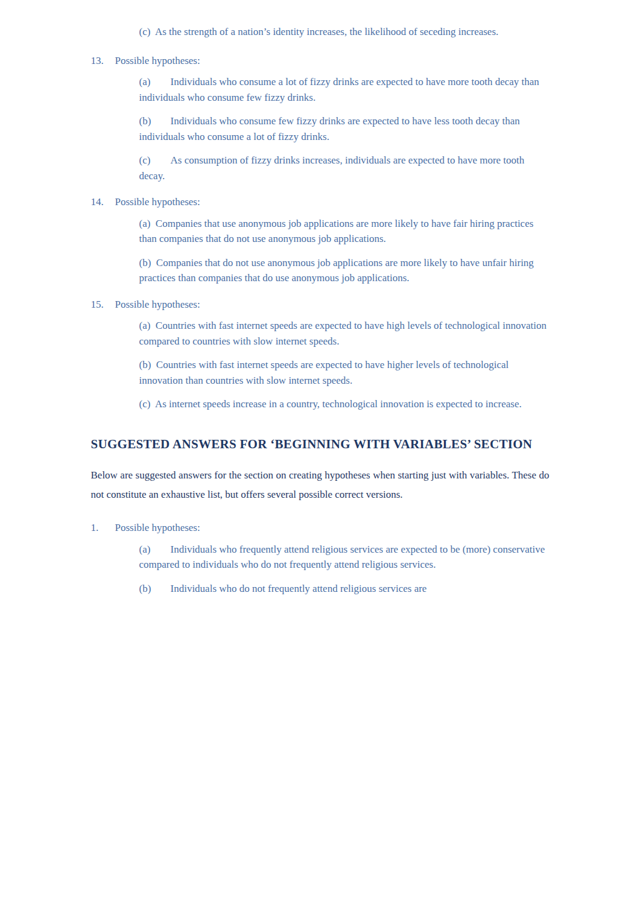(c) As the strength of a nation’s identity increases, the likelihood of seceding increases.
Possible hypotheses:
(a) Individuals who consume a lot of fizzy drinks are expected to have more tooth decay than individuals who consume few fizzy drinks.
(b) Individuals who consume few fizzy drinks are expected to have less tooth decay than individuals who consume a lot of fizzy drinks.
(c) As consumption of fizzy drinks increases, individuals are expected to have more tooth decay.
Possible hypotheses:
(a) Companies that use anonymous job applications are more likely to have fair hiring practices than companies that do not use anonymous job applications.
(b) Companies that do not use anonymous job applications are more likely to have unfair hiring practices than companies that do use anonymous job applications.
Possible hypotheses:
(a) Countries with fast internet speeds are expected to have high levels of technological innovation compared to countries with slow internet speeds.
(b) Countries with fast internet speeds are expected to have higher levels of technological innovation than countries with slow internet speeds.
(c) As internet speeds increase in a country, technological innovation is expected to increase.
SUGGESTED ANSWERS FOR ‘BEGINNING WITH VARIABLES’ SECTION
Below are suggested answers for the section on creating hypotheses when starting just with variables. These do not constitute an exhaustive list, but offers several possible correct versions.
Possible hypotheses:
(a) Individuals who frequently attend religious services are expected to be (more) conservative compared to individuals who do not frequently attend religious services.
(b) Individuals who do not frequently attend religious services are